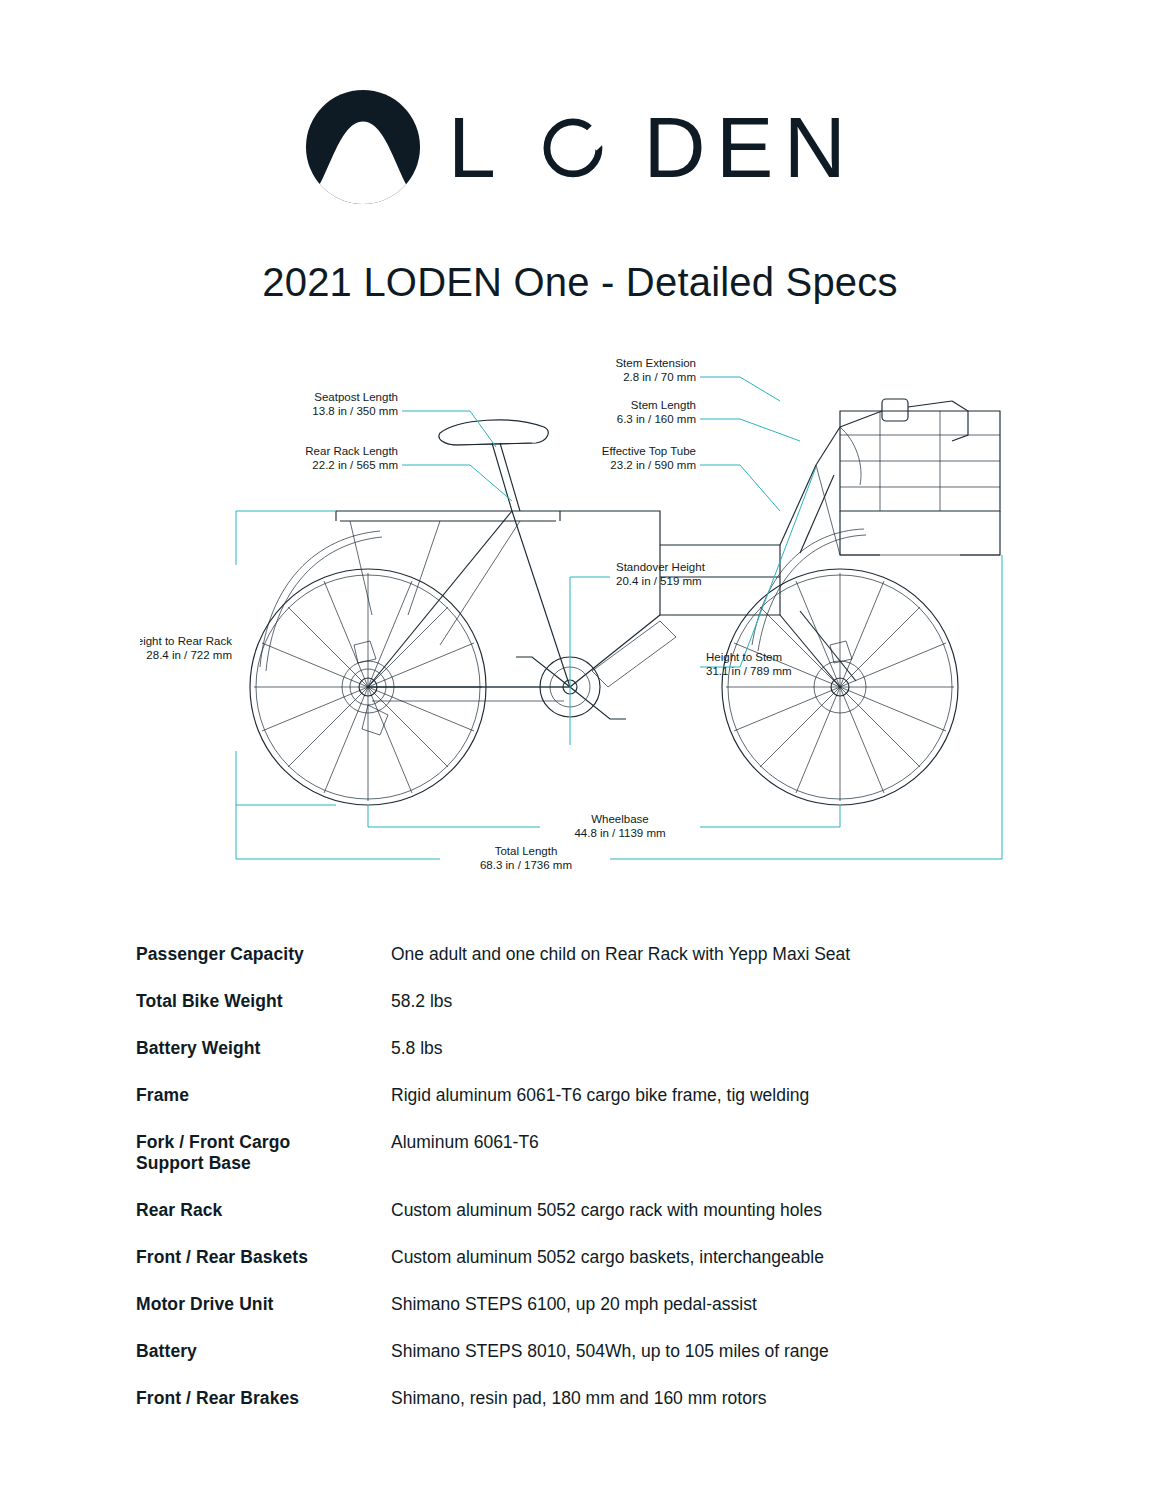L DEN
2021 LODEN One - Detailed Specs
Technical line drawing of the 2021 LODEN One cargo e-bike with dimension callouts Side view schematic showing seatpost length 13.8 in / 350 mm, rear rack length 22.2 in / 565 mm, height to rear rack 28.4 in / 722 mm, stem extension 2.8 in / 70 mm, stem length 6.3 in / 160 mm, effective top tube 23.2 in / 590 mm, height to stem 31.1 in / 789 mm, standover height 20.4 in / 519 mm, wheelbase 44.8 in / 1139 mm, total length 68.3 in / 1736 mm. Seatpost Length 13.8 in / 350 mm Rear Rack Length 22.2 in / 565 mm Stem Extension 2.8 in / 70 mm Stem Length 6.3 in / 160 mm Effective Top Tube 23.2 in / 590 mm Height to Stem 31.1 in / 789 mm Standover Height 20.4 in / 519 mm Height to Rear Rack 28.4 in / 722 mm Wheelbase 44.8 in / 1139 mm Total Length 68.3 in / 1736 mm
| Passenger Capacity | One adult and one child on Rear Rack with Yepp Maxi Seat |
| Total Bike Weight | 58.2 lbs |
| Battery Weight | 5.8 lbs |
| Frame | Rigid aluminum 6061-T6 cargo bike frame, tig welding |
| Fork / Front Cargo Support Base | Aluminum 6061-T6 |
| Rear Rack | Custom aluminum 5052 cargo rack with mounting holes |
| Front / Rear Baskets | Custom aluminum 5052 cargo baskets, interchangeable |
| Motor Drive Unit | Shimano STEPS 6100, up 20 mph pedal-assist |
| Battery | Shimano STEPS 8010, 504Wh, up to 105 miles of range |
| Front / Rear Brakes | Shimano, resin pad, 180 mm and 160 mm rotors |